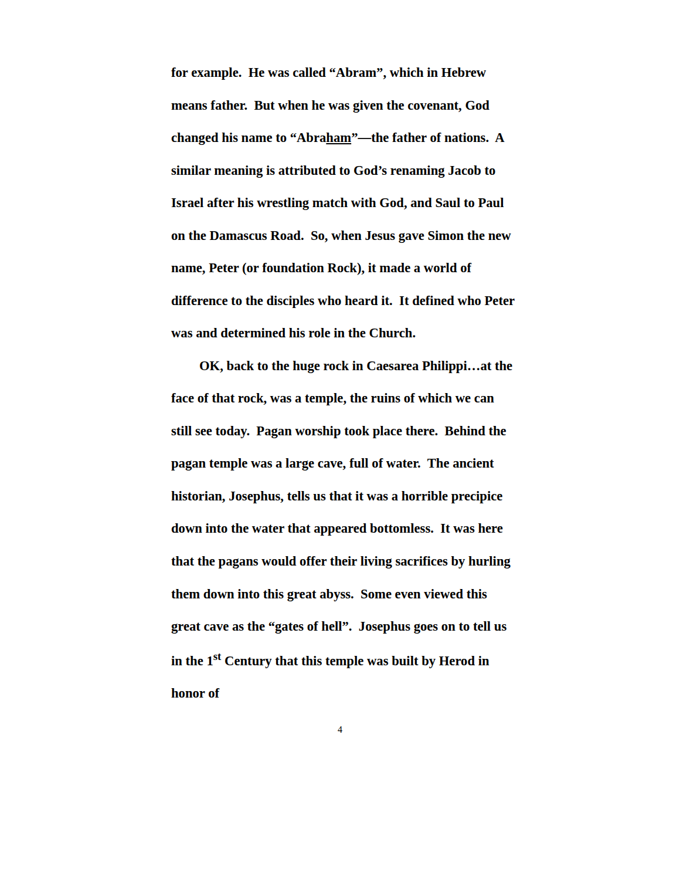for example. He was called “Abram”, which in Hebrew means father. But when he was given the covenant, God changed his name to “Abraham”—the father of nations. A similar meaning is attributed to God’s renaming Jacob to Israel after his wrestling match with God, and Saul to Paul on the Damascus Road. So, when Jesus gave Simon the new name, Peter (or foundation Rock), it made a world of difference to the disciples who heard it. It defined who Peter was and determined his role in the Church.
OK, back to the huge rock in Caesarea Philippi…at the face of that rock, was a temple, the ruins of which we can still see today. Pagan worship took place there. Behind the pagan temple was a large cave, full of water. The ancient historian, Josephus, tells us that it was a horrible precipice down into the water that appeared bottomless. It was here that the pagans would offer their living sacrifices by hurling them down into this great abyss. Some even viewed this great cave as the “gates of hell”. Josephus goes on to tell us in the 1st Century that this temple was built by Herod in honor of
4